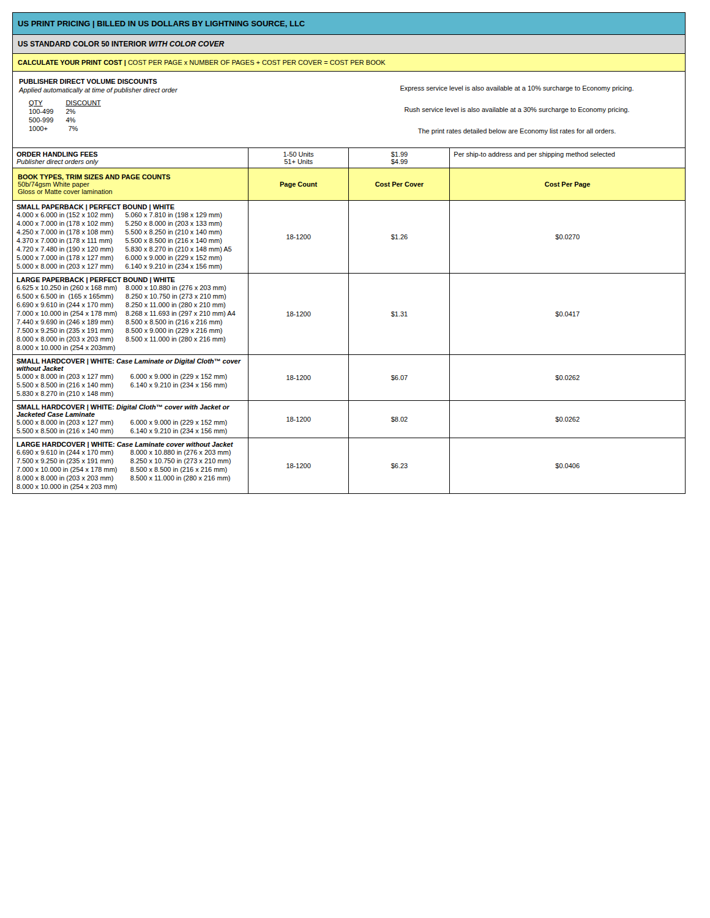| US PRINT PRICING / BILLED IN US DOLLARS BY LIGHTNING SOURCE, LLC |
| US STANDARD COLOR 50 INTERIOR WITH COLOR COVER |
| CALCULATE YOUR PRINT COST / COST PER PAGE x NUMBER OF PAGES + COST PER COVER = COST PER BOOK |
| PUBLISHER DIRECT VOLUME DISCOUNTS Applied automatically at time of publisher direct order / QTY / DISCOUNT / / 100-499 / 2% / / 500-999 / 4% / / 1000+ / 7% / | Express service level is also available at a 10% surcharge to Economy pricing. Rush service level is also available at a 30% surcharge to Economy pricing. The print rates detailed below are Economy list rates for all orders. |
| ORDER HANDLING FEES Publisher direct orders only | 1-50 Units 51+ Units | $1.99 $4.99 | Per ship-to address and per shipping method selected |
| BOOK TYPES, TRIM SIZES AND PAGE COUNTS 50b/74gsm White paper Gloss or Matte cover lamination | Page Count | Cost Per Cover | Cost Per Page |
| SMALL PAPERBACK / PERFECT BOUND / WHITE / 4.000 x 6.000 in (152 x 102 mm) / 5.060 x 7.810 in (198 x 129 mm) / / 4.000 x 7.000 in (178 x 102 mm) / 5.250 x 8.000 in (203 x 133 mm) / / 4.250 x 7.000 in (178 x 108 mm) / 5.500 x 8.250 in (210 x 140 mm) / / 4.370 x 7.000 in (178 x 111 mm) / 5.500 x 8.500 in (216 x 140 mm) / / 4.720 x 7.480 in (190 x 120 mm) / 5.830 x 8.270 in (210 x 148 mm) A5 / / 5.000 x 7.000 in (178 x 127 mm) / 6.000 x 9.000 in (229 x 152 mm) / / 5.000 x 8.000 in (203 x 127 mm) / 6.140 x 9.210 in (234 x 156 mm) / | 18-1200 | $1.26 | $0.0270 |
| LARGE PAPERBACK / PERFECT BOUND / WHITE / 6.625 x 10.250 in (260 x 168 mm) / 8.000 x 10.880 in (276 x 203 mm) / / 6.500 x 6.500 in (165 x 165mm) / 8.250 x 10.750 in (273 x 210 mm) / / 6.690 x 9.610 in (244 x 170 mm) / 8.250 x 11.000 in (280 x 210 mm) / / 7.000 x 10.000 in (254 x 178 mm) / 8.268 x 11.693 in (297 x 210 mm) A4 / / 7.440 x 9.690 in (246 x 189 mm) / 8.500 x 8.500 in (216 x 216 mm) / / 7.500 x 9.250 in (235 x 191 mm) / 8.500 x 9.000 in (229 x 216 mm) / / 8.000 x 8.000 in (203 x 203 mm) / 8.500 x 11.000 in (280 x 216 mm) / / 8.000 x 10.000 in (254 x 203mm) / / | 18-1200 | $1.31 | $0.0417 |
| SMALL HARDCOVER / WHITE: Case Laminate or Digital Cloth™ cover without Jacket / 5.000 x 8.000 in (203 x 127 mm) / 6.000 x 9.000 in (229 x 152 mm) / / 5.500 x 8.500 in (216 x 140 mm) / 6.140 x 9.210 in (234 x 156 mm) / / 5.830 x 8.270 in (210 x 148 mm) / / | 18-1200 | $6.07 | $0.0262 |
| SMALL HARDCOVER / WHITE: Digital Cloth™ cover with Jacket or Jacketed Case Laminate / 5.000 x 8.000 in (203 x 127 mm) / 6.000 x 9.000 in (229 x 152 mm) / / 5.500 x 8.500 in (216 x 140 mm) / 6.140 x 9.210 in (234 x 156 mm) / | 18-1200 | $8.02 | $0.0262 |
| LARGE HARDCOVER / WHITE: Case Laminate cover without Jacket / 6.690 x 9.610 in (244 x 170 mm) / 8.000 x 10.880 in (276 x 203 mm) / / 7.500 x 9.250 in (235 x 191 mm) / 8.250 x 10.750 in (273 x 210 mm) / / 7.000 x 10.000 in (254 x 178 mm) / 8.500 x 8.500 in (216 x 216 mm) / / 8.000 x 8.000 in (203 x 203 mm) / 8.500 x 11.000 in (280 x 216 mm) / / 8.000 x 10.000 in (254 x 203 mm) / / | 18-1200 | $6.23 | $0.0406 |